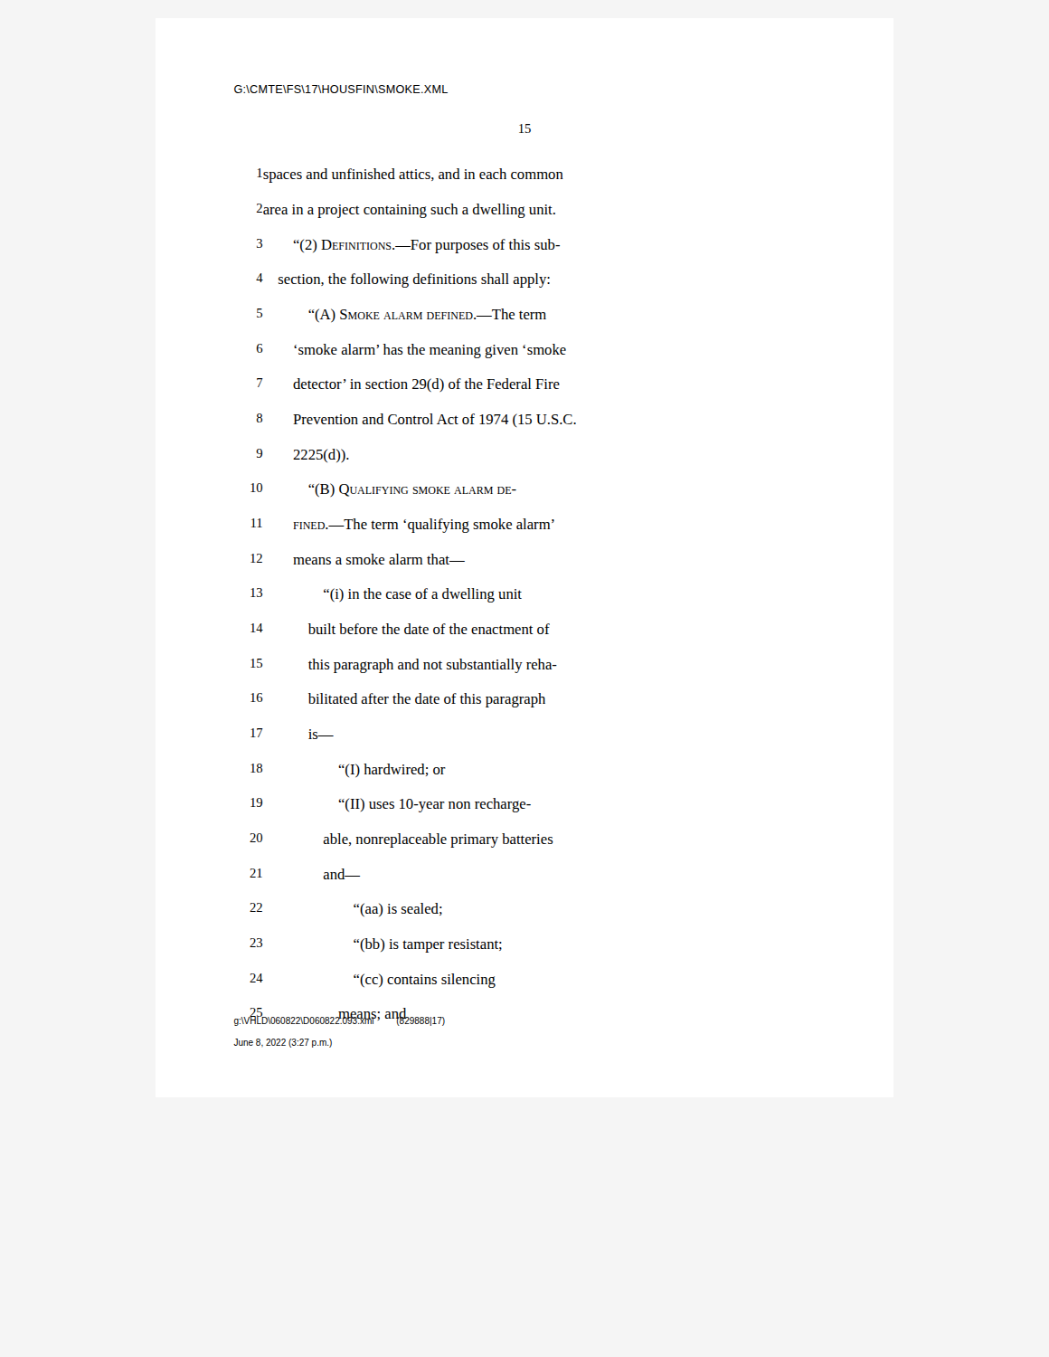G:\CMTE\FS\17\HOUSFIN\SMOKE.XML
15
| 1 | spaces and unfinished attics, and in each common |
| 2 | area in a project containing such a dwelling unit. |
| 3 | “(2) Definitions .—For purposes of this sub- |
| 4 | section, the following definitions shall apply: |
| 5 | “(A) Smoke alarm defined .—The term |
| 6 | ‘smoke alarm’ has the meaning given ‘smoke |
| 7 | detector’ in section 29(d) of the Federal Fire |
| 8 | Prevention and Control Act of 1974 (15 U.S.C. |
| 9 | 2225(d)). |
| 10 | “(B) Qualifying smoke alarm de- |
| 11 | fined .—The term ‘qualifying smoke alarm’ |
| 12 | means a smoke alarm that— |
| 13 | “(i) in the case of a dwelling unit |
| 14 | built before the date of the enactment of |
| 15 | this paragraph and not substantially reha- |
| 16 | bilitated after the date of this paragraph |
| 17 | is— |
| 18 | “(I) hardwired; or |
| 19 | “(II) uses 10-year non recharge- |
| 20 | able, nonreplaceable primary batteries |
| 21 | and— |
| 22 | “(aa) is sealed; |
| 23 | “(bb) is tamper resistant; |
| 24 | “(cc) contains silencing |
| 25 | means; and |
g:\VHLD\060822\D060822.093.xml (829888|17)
June 8, 2022 (3:27 p.m.)